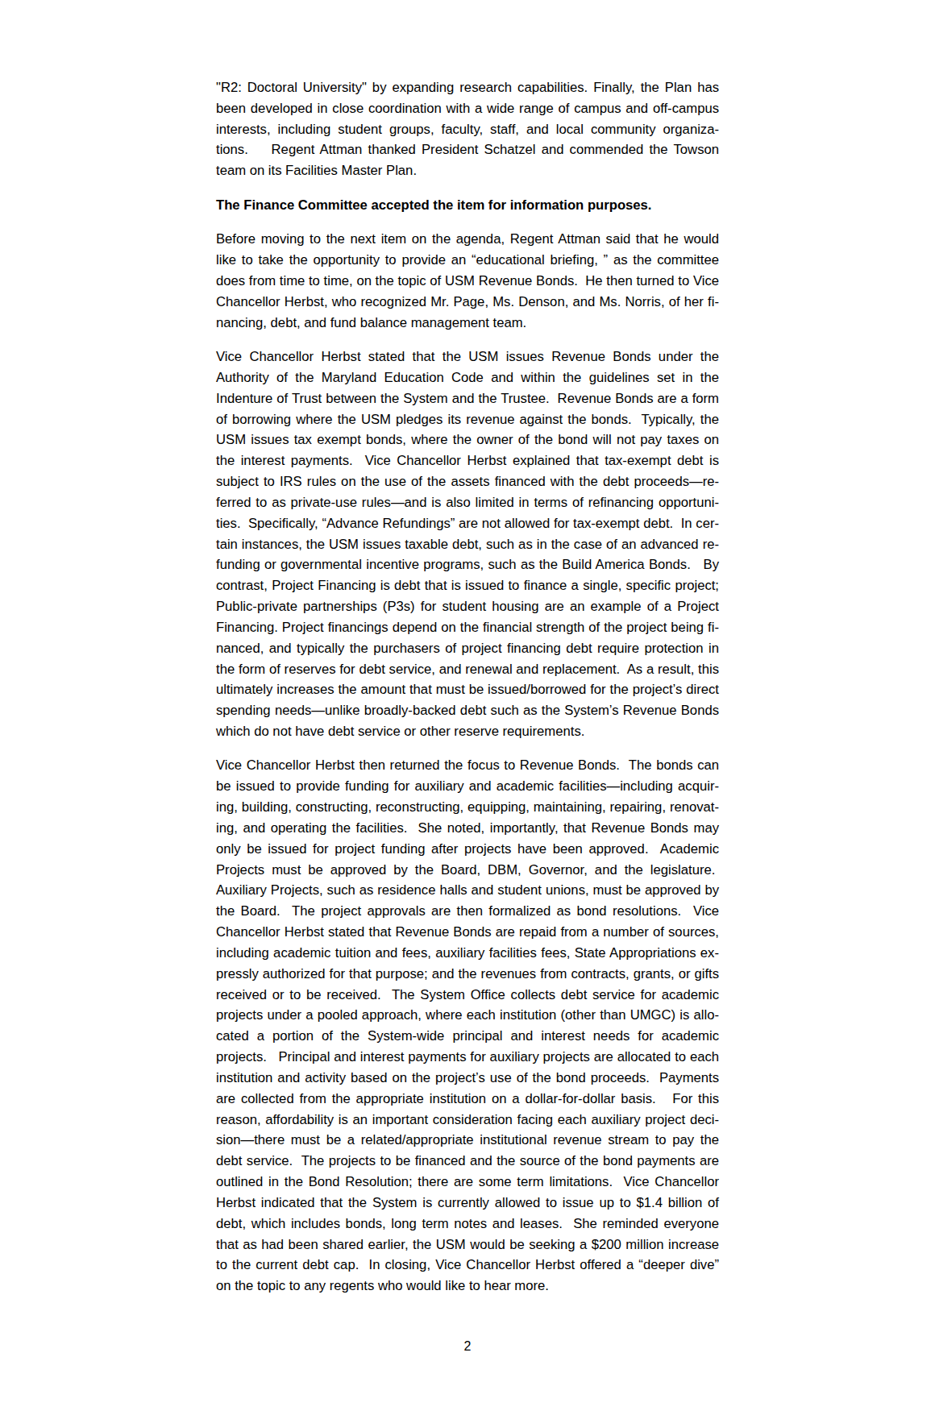"R2: Doctoral University" by expanding research capabilities. Finally, the Plan has been developed in close coordination with a wide range of campus and off-campus interests, including student groups, faculty, staff, and local community organizations. Regent Attman thanked President Schatzel and commended the Towson team on its Facilities Master Plan.
The Finance Committee accepted the item for information purposes.
Before moving to the next item on the agenda, Regent Attman said that he would like to take the opportunity to provide an “educational briefing, ” as the committee does from time to time, on the topic of USM Revenue Bonds. He then turned to Vice Chancellor Herbst, who recognized Mr. Page, Ms. Denson, and Ms. Norris, of her financing, debt, and fund balance management team.
Vice Chancellor Herbst stated that the USM issues Revenue Bonds under the Authority of the Maryland Education Code and within the guidelines set in the Indenture of Trust between the System and the Trustee. Revenue Bonds are a form of borrowing where the USM pledges its revenue against the bonds. Typically, the USM issues tax exempt bonds, where the owner of the bond will not pay taxes on the interest payments. Vice Chancellor Herbst explained that tax-exempt debt is subject to IRS rules on the use of the assets financed with the debt proceeds—referred to as private-use rules—and is also limited in terms of refinancing opportunities. Specifically, “Advance Refundings” are not allowed for tax-exempt debt. In certain instances, the USM issues taxable debt, such as in the case of an advanced refunding or governmental incentive programs, such as the Build America Bonds. By contrast, Project Financing is debt that is issued to finance a single, specific project; Public-private partnerships (P3s) for student housing are an example of a Project Financing. Project financings depend on the financial strength of the project being financed, and typically the purchasers of project financing debt require protection in the form of reserves for debt service, and renewal and replacement. As a result, this ultimately increases the amount that must be issued/borrowed for the project’s direct spending needs—unlike broadly-backed debt such as the System’s Revenue Bonds which do not have debt service or other reserve requirements.
Vice Chancellor Herbst then returned the focus to Revenue Bonds. The bonds can be issued to provide funding for auxiliary and academic facilities—including acquiring, building, constructing, reconstructing, equipping, maintaining, repairing, renovating, and operating the facilities. She noted, importantly, that Revenue Bonds may only be issued for project funding after projects have been approved. Academic Projects must be approved by the Board, DBM, Governor, and the legislature. Auxiliary Projects, such as residence halls and student unions, must be approved by the Board. The project approvals are then formalized as bond resolutions. Vice Chancellor Herbst stated that Revenue Bonds are repaid from a number of sources, including academic tuition and fees, auxiliary facilities fees, State Appropriations expressly authorized for that purpose; and the revenues from contracts, grants, or gifts received or to be received. The System Office collects debt service for academic projects under a pooled approach, where each institution (other than UMGC) is allocated a portion of the System-wide principal and interest needs for academic projects. Principal and interest payments for auxiliary projects are allocated to each institution and activity based on the project’s use of the bond proceeds. Payments are collected from the appropriate institution on a dollar-for-dollar basis. For this reason, affordability is an important consideration facing each auxiliary project decision—there must be a related/appropriate institutional revenue stream to pay the debt service. The projects to be financed and the source of the bond payments are outlined in the Bond Resolution; there are some term limitations. Vice Chancellor Herbst indicated that the System is currently allowed to issue up to $1.4 billion of debt, which includes bonds, long term notes and leases. She reminded everyone that as had been shared earlier, the USM would be seeking a $200 million increase to the current debt cap. In closing, Vice Chancellor Herbst offered a “deeper dive” on the topic to any regents who would like to hear more.
2